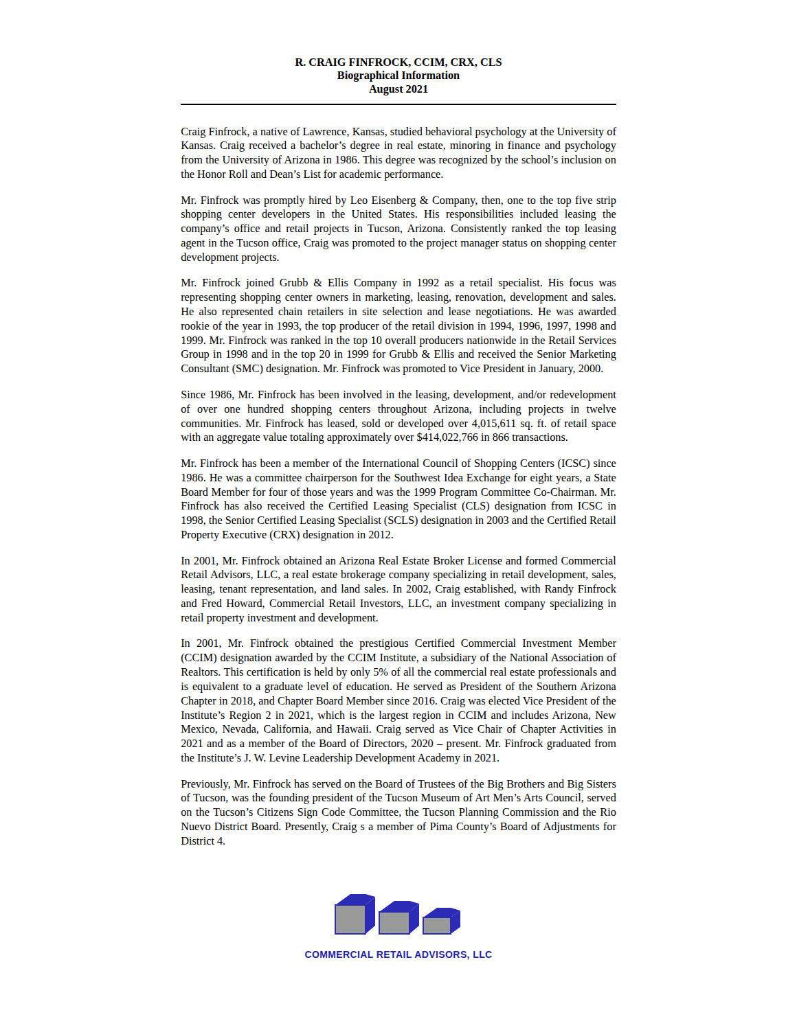R. CRAIG FINFROCK, CCIM, CRX, CLS Biographical Information August 2021
Craig Finfrock, a native of Lawrence, Kansas, studied behavioral psychology at the University of Kansas. Craig received a bachelor’s degree in real estate, minoring in finance and psychology from the University of Arizona in 1986. This degree was recognized by the school’s inclusion on the Honor Roll and Dean’s List for academic performance.
Mr. Finfrock was promptly hired by Leo Eisenberg & Company, then, one to the top five strip shopping center developers in the United States. His responsibilities included leasing the company’s office and retail projects in Tucson, Arizona. Consistently ranked the top leasing agent in the Tucson office, Craig was promoted to the project manager status on shopping center development projects.
Mr. Finfrock joined Grubb & Ellis Company in 1992 as a retail specialist. His focus was representing shopping center owners in marketing, leasing, renovation, development and sales. He also represented chain retailers in site selection and lease negotiations. He was awarded rookie of the year in 1993, the top producer of the retail division in 1994, 1996, 1997, 1998 and 1999. Mr. Finfrock was ranked in the top 10 overall producers nationwide in the Retail Services Group in 1998 and in the top 20 in 1999 for Grubb & Ellis and received the Senior Marketing Consultant (SMC) designation. Mr. Finfrock was promoted to Vice President in January, 2000.
Since 1986, Mr. Finfrock has been involved in the leasing, development, and/or redevelopment of over one hundred shopping centers throughout Arizona, including projects in twelve communities. Mr. Finfrock has leased, sold or developed over 4,015,611 sq. ft. of retail space with an aggregate value totaling approximately over $414,022,766 in 866 transactions.
Mr. Finfrock has been a member of the International Council of Shopping Centers (ICSC) since 1986. He was a committee chairperson for the Southwest Idea Exchange for eight years, a State Board Member for four of those years and was the 1999 Program Committee Co-Chairman. Mr. Finfrock has also received the Certified Leasing Specialist (CLS) designation from ICSC in 1998, the Senior Certified Leasing Specialist (SCLS) designation in 2003 and the Certified Retail Property Executive (CRX) designation in 2012.
In 2001, Mr. Finfrock obtained an Arizona Real Estate Broker License and formed Commercial Retail Advisors, LLC, a real estate brokerage company specializing in retail development, sales, leasing, tenant representation, and land sales. In 2002, Craig established, with Randy Finfrock and Fred Howard, Commercial Retail Investors, LLC, an investment company specializing in retail property investment and development.
In 2001, Mr. Finfrock obtained the prestigious Certified Commercial Investment Member (CCIM) designation awarded by the CCIM Institute, a subsidiary of the National Association of Realtors. This certification is held by only 5% of all the commercial real estate professionals and is equivalent to a graduate level of education. He served as President of the Southern Arizona Chapter in 2018, and Chapter Board Member since 2016. Craig was elected Vice President of the Institute’s Region 2 in 2021, which is the largest region in CCIM and includes Arizona, New Mexico, Nevada, California, and Hawaii. Craig served as Vice Chair of Chapter Activities in 2021 and as a member of the Board of Directors, 2020 – present. Mr. Finfrock graduated from the Institute’s J. W. Levine Leadership Development Academy in 2021.
Previously, Mr. Finfrock has served on the Board of Trustees of the Big Brothers and Big Sisters of Tucson, was the founding president of the Tucson Museum of Art Men’s Arts Council, served on the Tucson’s Citizens Sign Code Committee, the Tucson Planning Commission and the Rio Nuevo District Board. Presently, Craig s a member of Pima County’s Board of Adjustments for District 4.
COMMERCIAL RETAIL ADVISORS, LLC